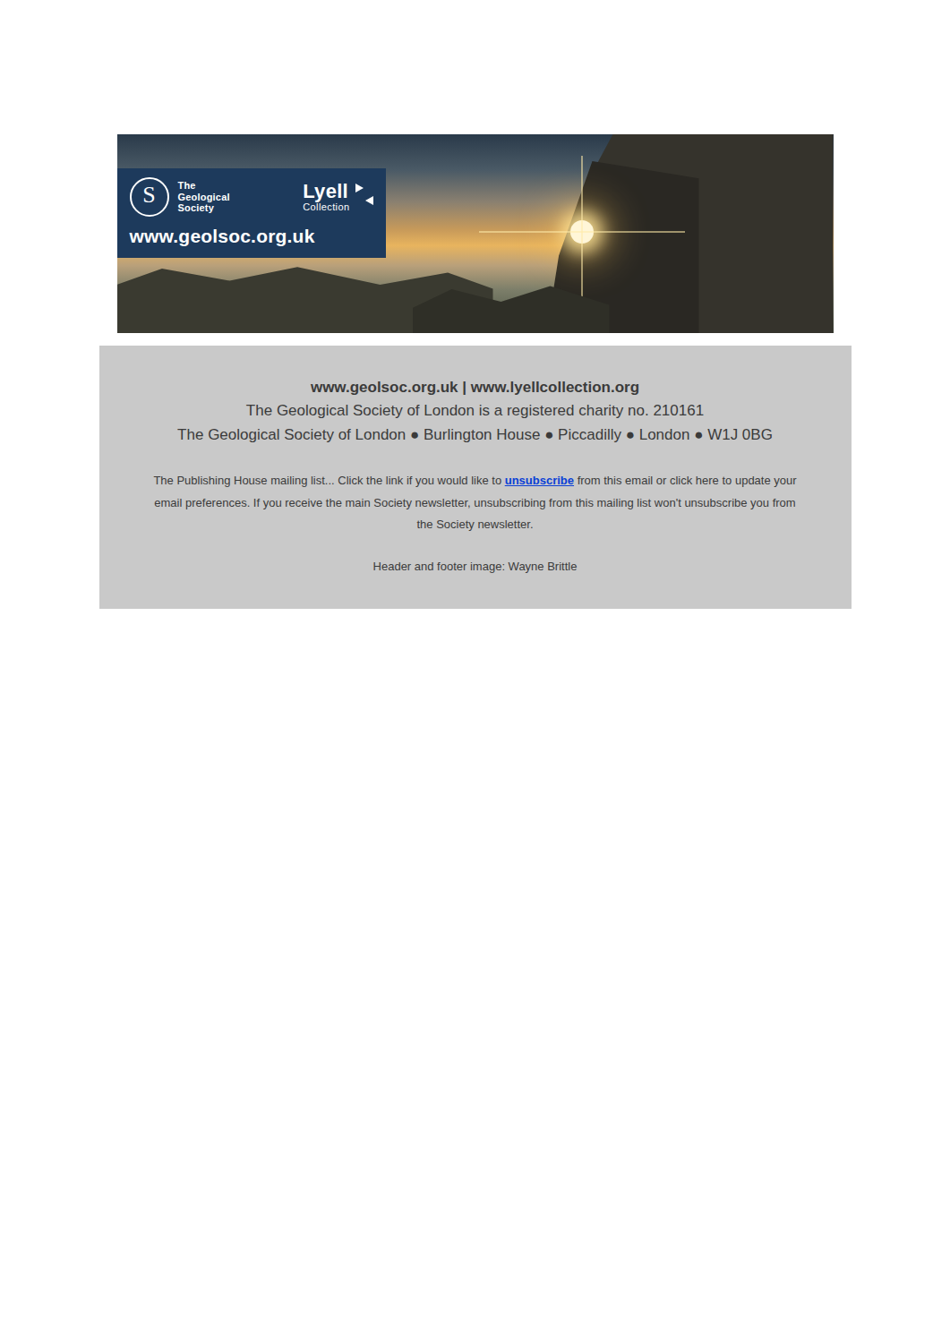S
The
Geological
Society
Lyell
Collection
www.geolsoc.org.uk
www.geolsoc.org.uk | www.lyellcollection.org
The Geological Society of London is a registered charity no. 210161
The Geological Society of London ● Burlington House ● Piccadilly ● London ● W1J 0BG
The Publishing House mailing list... Click the link if you would like to unsubscribe from this email or click here to update your email preferences. If you receive the main Society newsletter, unsubscribing from this mailing list won't unsubscribe you from the Society newsletter.
Header and footer image: Wayne Brittle